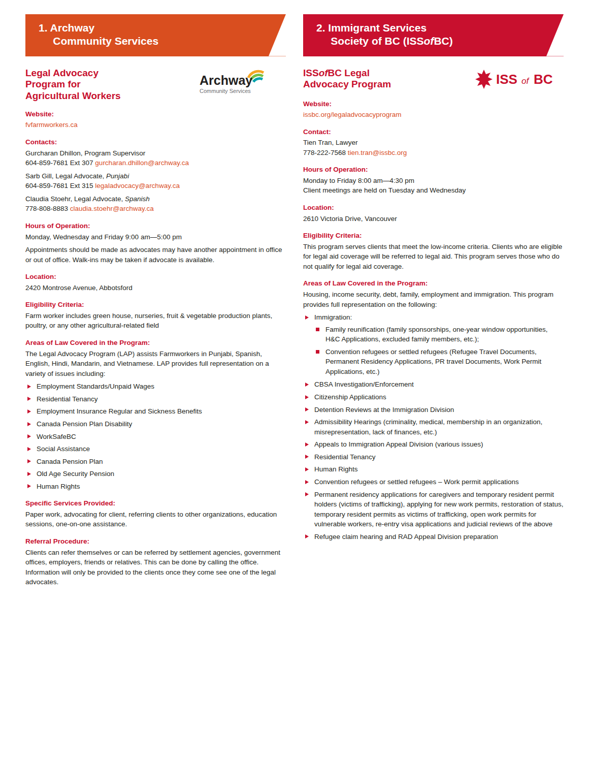1. Archway Community Services
Legal Advocacy
Program for
Agricultural Workers
Archway Community Services
Website:
fvfarmworkers.ca
Contacts:
Gurcharan Dhillon, Program Supervisor
604-859-7681 Ext 307 gurcharan.dhillon@archway.ca
Sarb Gill, Legal Advocate, Punjabi
604-859-7681 Ext 315 legaladvocacy@archway.ca
Claudia Stoehr, Legal Advocate, Spanish
778-808-8883 claudia.stoehr@archway.ca
Hours of Operation:
Monday, Wednesday and Friday 9:00 am—5:00 pm
Appointments should be made as advocates may have another appointment in office or out of office. Walk-ins may be taken if advocate is available.
Location:
2420 Montrose Avenue, Abbotsford
Eligibility Criteria:
Farm worker includes green house, nurseries, fruit & vegetable production plants, poultry, or any other agricultural-related field
Areas of Law Covered in the Program:
The Legal Advocacy Program (LAP) assists Farmworkers in Punjabi, Spanish, English, Hindi, Mandarin, and Vietnamese. LAP provides full representation on a variety of issues including:
Employment Standards/Unpaid Wages
Residential Tenancy
Employment Insurance Regular and Sickness Benefits
Canada Pension Plan Disability
WorkSafeBC
Social Assistance
Canada Pension Plan
Old Age Security Pension
Human Rights
Specific Services Provided:
Paper work, advocating for client, referring clients to other organizations, education sessions, one-on-one assistance.
Referral Procedure:
Clients can refer themselves or can be referred by settlement agencies, government offices, employers, friends or relatives. This can be done by calling the office. Information will only be provided to the clients once they come see one of the legal advocates.
2. Immigrant Services Society of BC (ISSof BC)
ISSof BC Legal
Advocacy Program
ISS of BC
Website:
issbc.org/legaladvocacyprogram
Contact:
Tien Tran, Lawyer
778-222-7568 tien.tran@issbc.org
Hours of Operation:
Monday to Friday 8:00 am—4:30 pm
Client meetings are held on Tuesday and Wednesday
Location:
2610 Victoria Drive, Vancouver
Eligibility Criteria:
This program serves clients that meet the low-income criteria. Clients who are eligible for legal aid coverage will be referred to legal aid. This program serves those who do not qualify for legal aid coverage.
Areas of Law Covered in the Program:
Housing, income security, debt, family, employment and immigration. This program provides full representation on the following:
Immigration:
Family reunification (family sponsorships, one-year window opportunities, H&C Applications, excluded family members, etc.);
Convention refugees or settled refugees (Refugee Travel Documents, Permanent Residency Applications, PR travel Documents, Work Permit Applications, etc.)
CBSA Investigation/Enforcement
Citizenship Applications
Detention Reviews at the Immigration Division
Admissibility Hearings (criminality, medical, membership in an organization, misrepresentation, lack of finances, etc.)
Appeals to Immigration Appeal Division (various issues)
Residential Tenancy
Human Rights
Convention refugees or settled refugees – Work permit applications
Permanent residency applications for caregivers and temporary resident permit holders (victims of trafficking), applying for new work permits, restoration of status, temporary resident permits as victims of trafficking, open work permits for vulnerable workers, re-entry visa applications and judicial reviews of the above
Refugee claim hearing and RAD Appeal Division preparation